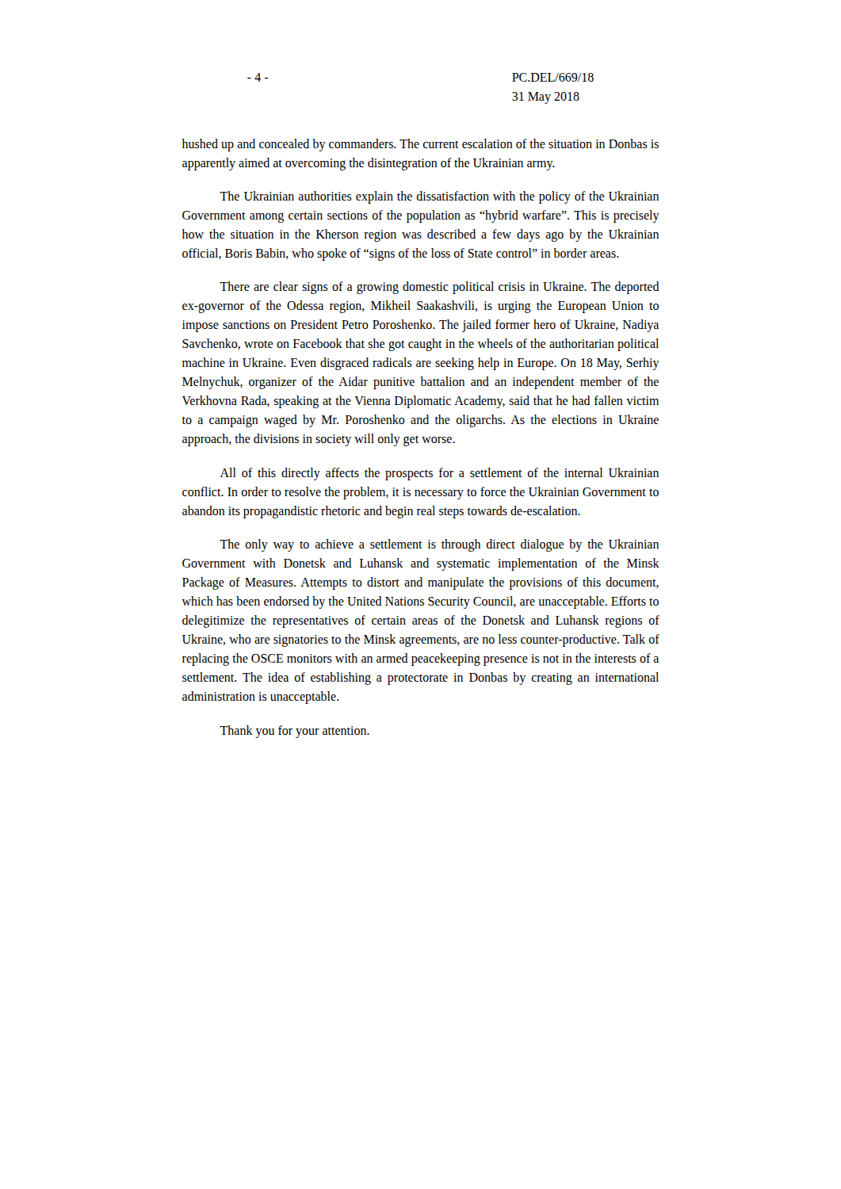- 4 - PC.DEL/669/18
31 May 2018
hushed up and concealed by commanders. The current escalation of the situation in Donbas is apparently aimed at overcoming the disintegration of the Ukrainian army.
The Ukrainian authorities explain the dissatisfaction with the policy of the Ukrainian Government among certain sections of the population as “hybrid warfare”. This is precisely how the situation in the Kherson region was described a few days ago by the Ukrainian official, Boris Babin, who spoke of “signs of the loss of State control” in border areas.
There are clear signs of a growing domestic political crisis in Ukraine. The deported ex-governor of the Odessa region, Mikheil Saakashvili, is urging the European Union to impose sanctions on President Petro Poroshenko. The jailed former hero of Ukraine, Nadiya Savchenko, wrote on Facebook that she got caught in the wheels of the authoritarian political machine in Ukraine. Even disgraced radicals are seeking help in Europe. On 18 May, Serhiy Melnychuk, organizer of the Aidar punitive battalion and an independent member of the Verkhovna Rada, speaking at the Vienna Diplomatic Academy, said that he had fallen victim to a campaign waged by Mr. Poroshenko and the oligarchs. As the elections in Ukraine approach, the divisions in society will only get worse.
All of this directly affects the prospects for a settlement of the internal Ukrainian conflict. In order to resolve the problem, it is necessary to force the Ukrainian Government to abandon its propagandistic rhetoric and begin real steps towards de-escalation.
The only way to achieve a settlement is through direct dialogue by the Ukrainian Government with Donetsk and Luhansk and systematic implementation of the Minsk Package of Measures. Attempts to distort and manipulate the provisions of this document, which has been endorsed by the United Nations Security Council, are unacceptable. Efforts to delegitimize the representatives of certain areas of the Donetsk and Luhansk regions of Ukraine, who are signatories to the Minsk agreements, are no less counter-productive. Talk of replacing the OSCE monitors with an armed peacekeeping presence is not in the interests of a settlement. The idea of establishing a protectorate in Donbas by creating an international administration is unacceptable.
Thank you for your attention.